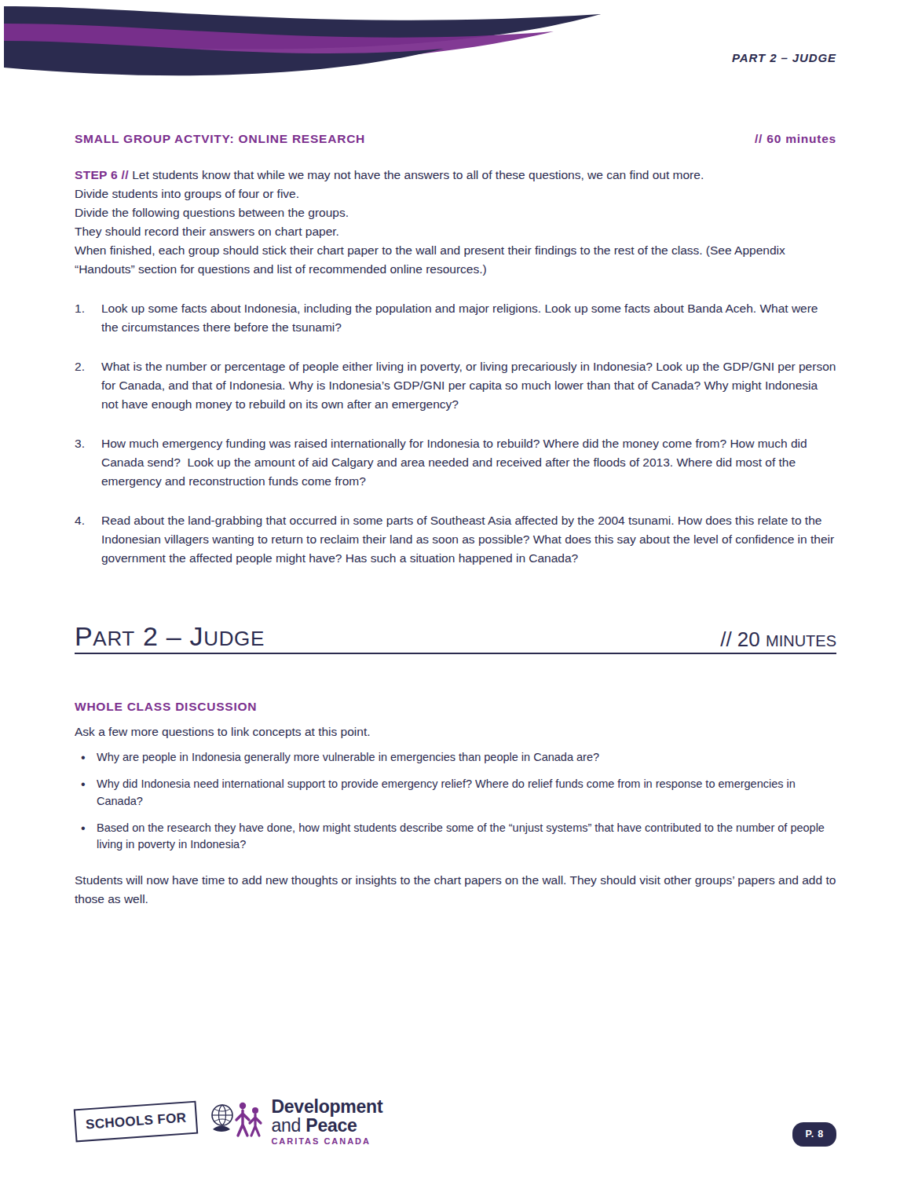PART 2 – JUDGE
Small Group Actvity: Online Research
// 60 minutes
STEP 6 // Let students know that while we may not have the answers to all of these questions, we can find out more.
Divide students into groups of four or five.
Divide the following questions between the groups.
They should record their answers on chart paper.
When finished, each group should stick their chart paper to the wall and present their findings to the rest of the class. (See Appendix “Handouts” section for questions and list of recommended online resources.)
Look up some facts about Indonesia, including the population and major religions. Look up some facts about Banda Aceh. What were the circumstances there before the tsunami?
What is the number or percentage of people either living in poverty, or living precariously in Indonesia? Look up the GDP/GNI per person for Canada, and that of Indonesia. Why is Indonesia’s GDP/GNI per capita so much lower than that of Canada? Why might Indonesia not have enough money to rebuild on its own after an emergency?
How much emergency funding was raised internationally for Indonesia to rebuild? Where did the money come from? How much did Canada send? Look up the amount of aid Calgary and area needed and received after the floods of 2013. Where did most of the emergency and reconstruction funds come from?
Read about the land-grabbing that occurred in some parts of Southeast Asia affected by the 2004 tsunami. How does this relate to the Indonesian villagers wanting to return to reclaim their land as soon as possible? What does this say about the level of confidence in their government the affected people might have? Has such a situation happened in Canada?
PART 2 – JUDGE
// 20 MINUTES
Whole Class Discussion
Ask a few more questions to link concepts at this point.
Why are people in Indonesia generally more vulnerable in emergencies than people in Canada are?
Why did Indonesia need international support to provide emergency relief? Where do relief funds come from in response to emergencies in Canada?
Based on the research they have done, how might students describe some of the “unjust systems” that have contributed to the number of people living in poverty in Indonesia?
Students will now have time to add new thoughts or insights to the chart papers on the wall. They should visit other groups’ papers and add to those as well.
SCHOOLS FOR
Development
and Peace
CARITAS CANADA
P. 8